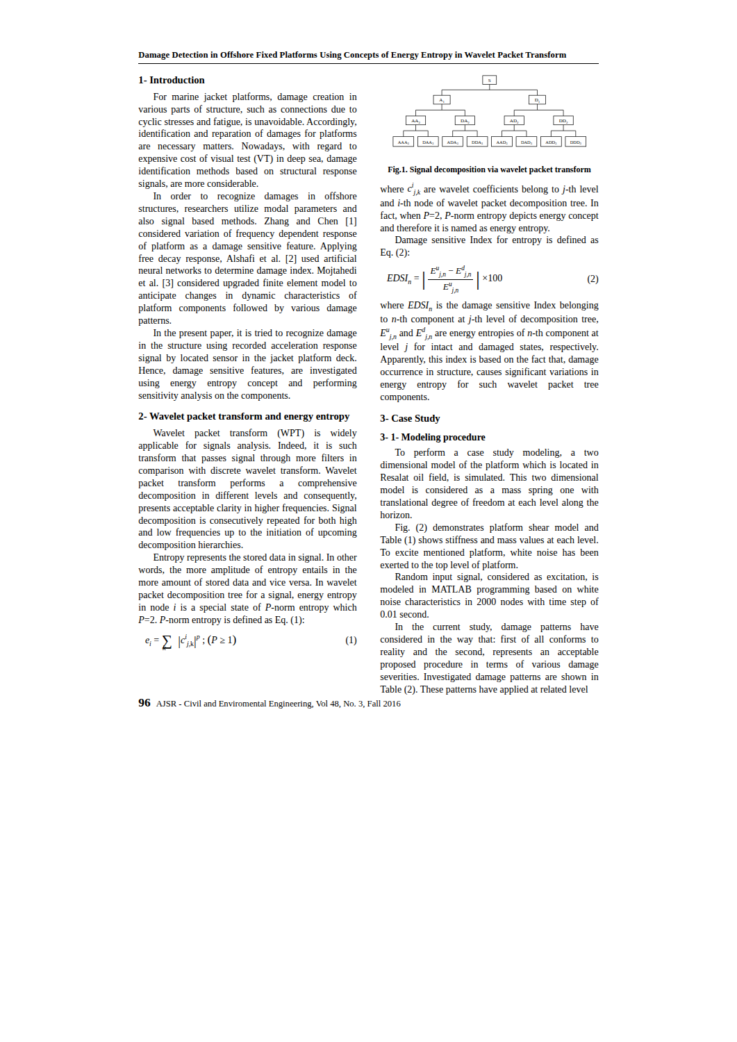Damage Detection in Offshore Fixed Platforms Using Concepts of Energy Entropy in Wavelet Packet Transform
1- Introduction
For marine jacket platforms, damage creation in various parts of structure, such as connections due to cyclic stresses and fatigue, is unavoidable. Accordingly, identification and reparation of damages for platforms are necessary matters. Nowadays, with regard to expensive cost of visual test (VT) in deep sea, damage identification methods based on structural response signals, are more considerable.
In order to recognize damages in offshore structures, researchers utilize modal parameters and also signal based methods. Zhang and Chen [1] considered variation of frequency dependent response of platform as a damage sensitive feature. Applying free decay response, Alshafi et al. [2] used artificial neural networks to determine damage index. Mojtahedi et al. [3] considered upgraded finite element model to anticipate changes in dynamic characteristics of platform components followed by various damage patterns.
In the present paper, it is tried to recognize damage in the structure using recorded acceleration response signal by located sensor in the jacket platform deck. Hence, damage sensitive features, are investigated using energy entropy concept and performing sensitivity analysis on the components.
2- Wavelet packet transform and energy entropy
Wavelet packet transform (WPT) is widely applicable for signals analysis. Indeed, it is such transform that passes signal through more filters in comparison with discrete wavelet transform. Wavelet packet transform performs a comprehensive decomposition in different levels and consequently, presents acceptable clarity in higher frequencies. Signal decomposition is consecutively repeated for both high and low frequencies up to the initiation of upcoming decomposition hierarchies.
Entropy represents the stored data in signal. In other words, the more amplitude of entropy entails in the more amount of stored data and vice versa. In wavelet packet decomposition tree for a signal, energy entropy in node i is a special state of P-norm entropy which P=2. P-norm entropy is defined as Eq. (1):
ei = ∑k |cij,k|p ; (P ≥ 1)
(1)
S A1 D1 AA2 DA2 AD2 DD2 AAA3 DAA3 ADA3 DDA3 AAD3 DAD3 ADD3 DDD3
Fig.1. Signal decomposition via wavelet packet transform
where cij,k are wavelet coefficients belong to j-th level and i-th node of wavelet packet decomposition tree. In fact, when P=2, P-norm entropy depicts energy concept and therefore it is named as energy entropy.
Damage sensitive Index for entropy is defined as Eq. (2):
EDSIn = | Euj,n − Edj,n Euj,n | ×100
(2)
where EDSIn is the damage sensitive Index belonging to n-th component at j-th level of decomposition tree, Euj,n and Edj,n are energy entropies of n-th component at level j for intact and damaged states, respectively. Apparently, this index is based on the fact that, damage occurrence in structure, causes significant variations in energy entropy for such wavelet packet tree components.
3- Case Study
3- 1- Modeling procedure
To perform a case study modeling, a two dimensional model of the platform which is located in Resalat oil field, is simulated. This two dimensional model is considered as a mass spring one with translational degree of freedom at each level along the horizon.
Fig. (2) demonstrates platform shear model and Table (1) shows stiffness and mass values at each level. To excite mentioned platform, white noise has been exerted to the top level of platform.
Random input signal, considered as excitation, is modeled in MATLAB programming based on white noise characteristics in 2000 nodes with time step of 0.01 second.
In the current study, damage patterns have considered in the way that: first of all conforms to reality and the second, represents an acceptable proposed procedure in terms of various damage severities. Investigated damage patterns are shown in Table (2). These patterns have applied at related level
96 AJSR - Civil and Enviromental Engineering, Vol 48, No. 3, Fall 2016